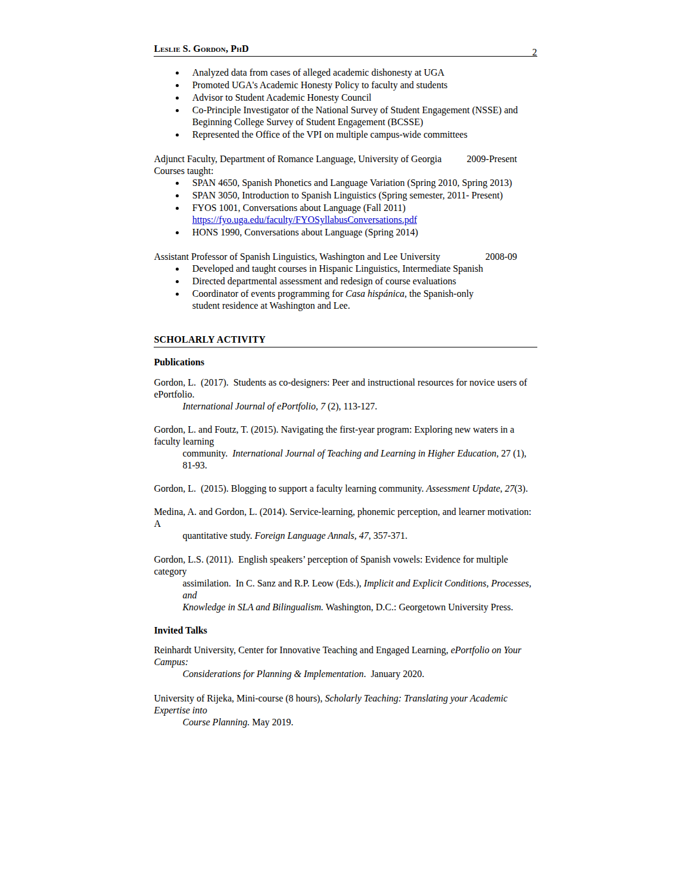Leslie S. Gordon, PhD
2
Analyzed data from cases of alleged academic dishonesty at UGA
Promoted UGA's Academic Honesty Policy to faculty and students
Advisor to Student Academic Honesty Council
Co-Principle Investigator of the National Survey of Student Engagement (NSSE) and Beginning College Survey of Student Engagement (BCSSE)
Represented the Office of the VPI on multiple campus-wide committees
Adjunct Faculty, Department of Romance Language, University of Georgia
2009-Present
Courses taught:
SPAN 4650, Spanish Phonetics and Language Variation (Spring 2010, Spring 2013)
SPAN 3050, Introduction to Spanish Linguistics (Spring semester, 2011- Present)
FYOS 1001, Conversations about Language (Fall 2011)
https://fyo.uga.edu/faculty/FYOSyllabusConversations.pdf
HONS 1990, Conversations about Language (Spring 2014)
Assistant Professor of Spanish Linguistics, Washington and Lee University
2008-09
Developed and taught courses in Hispanic Linguistics, Intermediate Spanish
Directed departmental assessment and redesign of course evaluations
Coordinator of events programming for Casa hispánica, the Spanish-only
student residence at Washington and Lee.
SCHOLARLY ACTIVITY
Publications
Gordon, L. (2017). Students as co-designers: Peer and instructional resources for novice users of ePortfolio. International Journal of ePortfolio, 7 (2), 113-127.
Gordon, L. and Foutz, T. (2015). Navigating the first-year program: Exploring new waters in a faculty learning community. International Journal of Teaching and Learning in Higher Education, 27 (1), 81-93.
Gordon, L. (2015). Blogging to support a faculty learning community. Assessment Update, 27(3).
Medina, A. and Gordon, L. (2014). Service-learning, phonemic perception, and learner motivation: A quantitative study. Foreign Language Annals, 47, 357-371.
Gordon, L.S. (2011). English speakers’ perception of Spanish vowels: Evidence for multiple category assimilation. In C. Sanz and R.P. Leow (Eds.), Implicit and Explicit Conditions, Processes, and Knowledge in SLA and Bilingualism. Washington, D.C.: Georgetown University Press.
Invited Talks
Reinhardt University, Center for Innovative Teaching and Engaged Learning, ePortfolio on Your Campus: Considerations for Planning & Implementation. January 2020.
University of Rijeka, Mini-course (8 hours), Scholarly Teaching: Translating your Academic Expertise into Course Planning. May 2019.